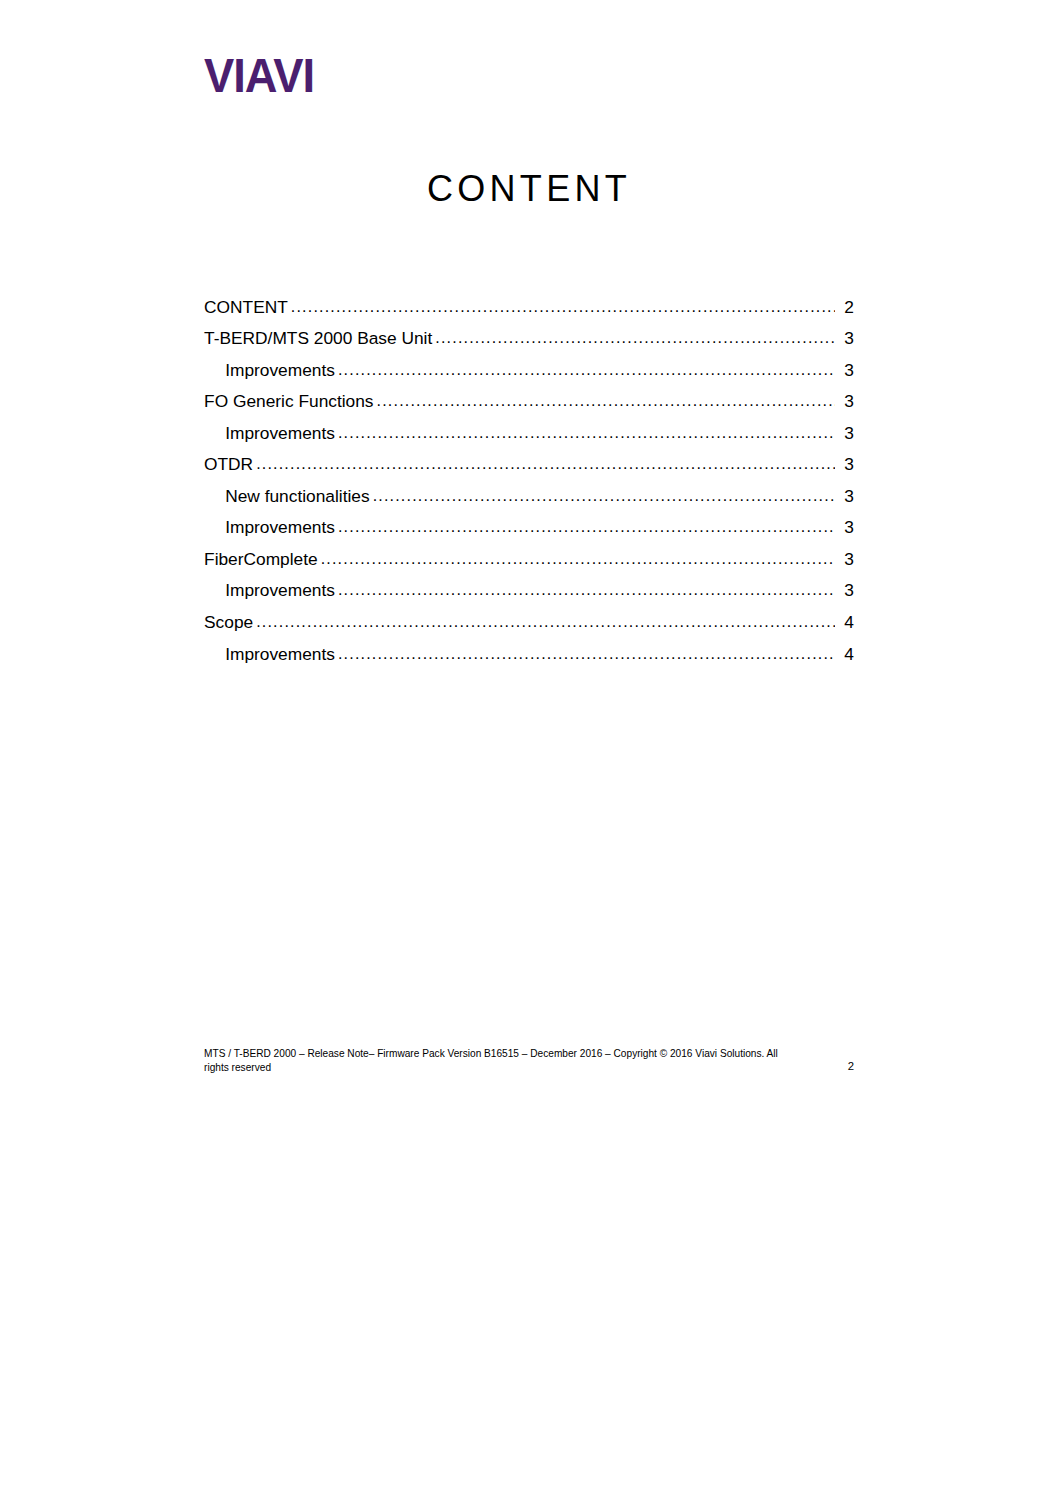VIAVI
CONTENT
CONTENT .................................................................................................................................. 2
T-BERD/MTS 2000 Base Unit ....................................................................................................... 3
Improvements ............................................................................................................................. 3
FO Generic Functions ................................................................................................................. 3
Improvements ............................................................................................................................. 3
OTDR ......................................................................................................................................... 3
New functionalities ..................................................................................................................... 3
Improvements ............................................................................................................................. 3
FiberComplete ......................................................................................................................... 3
Improvements ............................................................................................................................. 3
Scope ......................................................................................................................................... 4
Improvements ............................................................................................................................. 4
MTS / T-BERD 2000 – Release Note– Firmware Pack Version B16515 – December 2016 – Copyright © 2016 Viavi Solutions. All rights reserved
2